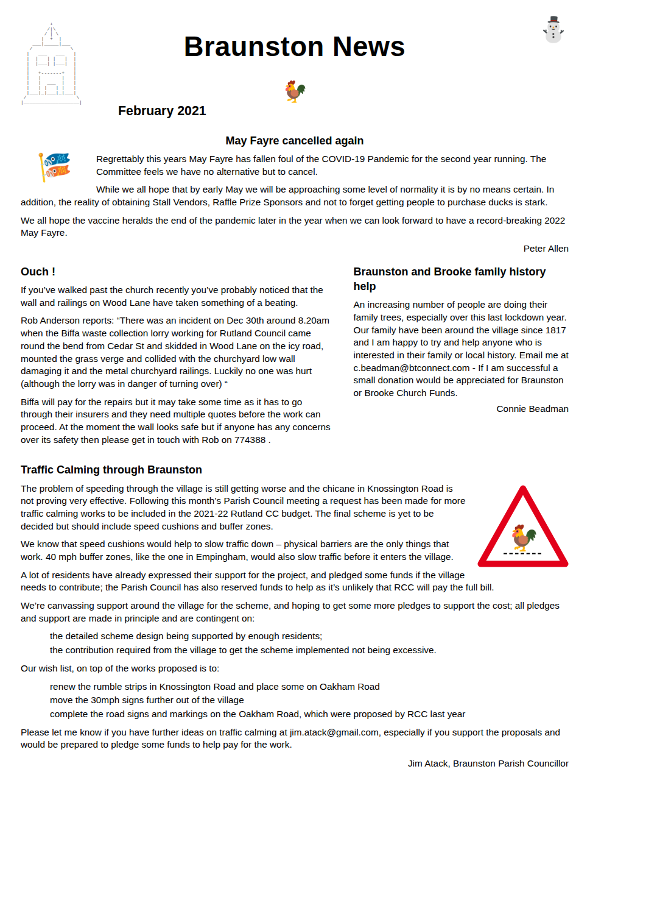+ /|\ / | \ | + | ___|_____|___ / \ | ___ ___ | | | | | | | | |___| |___| | | | | +-------+ | | | | | | | ___ | | | | | | | | |___|_|___|_|___| / \ |___________________|
Braunston News
🐓
February 2021
⛄
May Fayre cancelled again
🎏
Regrettably this years May Fayre has fallen foul of the COVID-19 Pandemic for the second year running. The Committee feels we have no alternative but to cancel.
While we all hope that by early May we will be approaching some level of normality it is by no means certain. In addition, the reality of obtaining Stall Vendors, Raffle Prize Sponsors and not to forget getting people to purchase ducks is stark.
We all hope the vaccine heralds the end of the pandemic later in the year when we can look forward to have a record-breaking 2022 May Fayre.
Peter Allen
Ouch !
If you’ve walked past the church recently you’ve probably noticed that the wall and railings on Wood Lane have taken something of a beating.
Rob Anderson reports: “There was an incident on Dec 30th around 8.20am when the Biffa waste collection lorry working for Rutland Council came round the bend from Cedar St and skidded in Wood Lane on the icy road, mounted the grass verge and collided with the churchyard low wall damaging it and the metal churchyard railings. Luckily no one was hurt (although the lorry was in danger of turning over) “
Biffa will pay for the repairs but it may take some time as it has to go through their insurers and they need multiple quotes before the work can proceed. At the moment the wall looks safe but if anyone has any concerns over its safety then please get in touch with Rob on 774388 .
Braunston and Brooke family history help
An increasing number of people are doing their family trees, especially over this last lockdown year. Our family have been around the village since 1817 and I am happy to try and help anyone who is interested in their family or local history. Email me at c.beadman@btconnect.com - If I am successful a small donation would be appreciated for Braunston or Brooke Church Funds.
Connie Beadman
Traffic Calming through Braunston
🐓
The problem of speeding through the village is still getting worse and the chicane in Knossington Road is not proving very effective. Following this month’s Parish Council meeting a request has been made for more traffic calming works to be included in the 2021-22 Rutland CC budget. The final scheme is yet to be decided but should include speed cushions and buffer zones.
We know that speed cushions would help to slow traffic down – physical barriers are the only things that work. 40 mph buffer zones, like the one in Empingham, would also slow traffic before it enters the village.
A lot of residents have already expressed their support for the project, and pledged some funds if the village needs to contribute; the Parish Council has also reserved funds to help as it’s unlikely that RCC will pay the full bill.
We’re canvassing support around the village for the scheme, and hoping to get some more pledges to support the cost; all pledges and support are made in principle and are contingent on:
the detailed scheme design being supported by enough residents;
the contribution required from the village to get the scheme implemented not being excessive.
Our wish list, on top of the works proposed is to:
renew the rumble strips in Knossington Road and place some on Oakham Road
move the 30mph signs further out of the village
complete the road signs and markings on the Oakham Road, which were proposed by RCC last year
Please let me know if you have further ideas on traffic calming at jim.atack@gmail.com, especially if you support the proposals and would be prepared to pledge some funds to help pay for the work.
Jim Atack, Braunston Parish Councillor